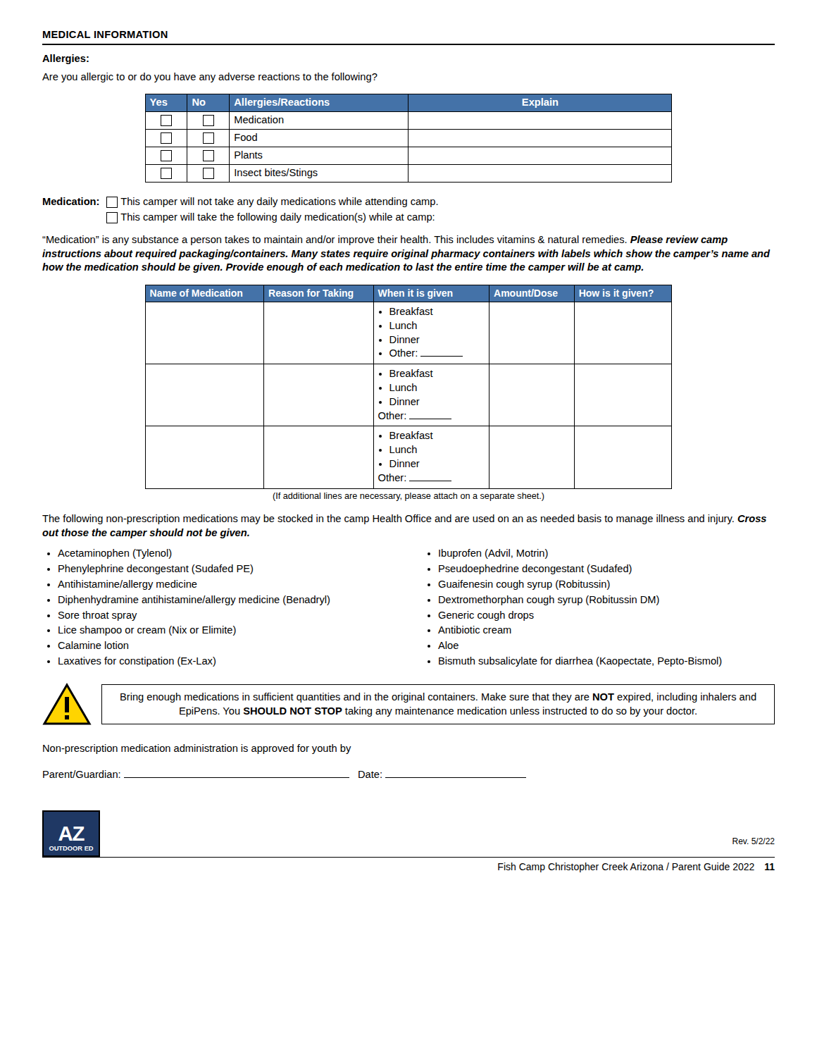MEDICAL INFORMATION
Allergies:
Are you allergic to or do you have any adverse reactions to the following?
| Yes | No | Allergies/Reactions | Explain |
| --- | --- | --- | --- |
| | | Medication | |
| | | Food | |
| | | Plants | |
| | | Insect bites/Stings | |
Medication:
This camper will not take any daily medications while attending camp.
This camper will take the following daily medication(s) while at camp:
“Medication” is any substance a person takes to maintain and/or improve their health. This includes vitamins & natural remedies. Please review camp instructions about required packaging/containers. Many states require original pharmacy containers with labels which show the camper’s name and how the medication should be given. Provide enough of each medication to last the entire time the camper will be at camp.
| Name of Medication | Reason for Taking | When it is given | Amount/Dose | How is it given? |
| --- | --- | --- | --- | --- |
| | | Breakfast Lunch Dinner Other: | | |
| | | Breakfast Lunch Dinner Other: | | |
| | | Breakfast Lunch Dinner Other: | | |
(If additional lines are necessary, please attach on a separate sheet.)
The following non-prescription medications may be stocked in the camp Health Office and are used on an as needed basis to manage illness and injury. Cross out those the camper should not be given.
Acetaminophen (Tylenol)
Phenylephrine decongestant (Sudafed PE)
Antihistamine/allergy medicine
Diphenhydramine antihistamine/allergy medicine (Benadryl)
Sore throat spray
Lice shampoo or cream (Nix or Elimite)
Calamine lotion
Laxatives for constipation (Ex-Lax)
Ibuprofen (Advil, Motrin)
Pseudoephedrine decongestant (Sudafed)
Guaifenesin cough syrup (Robitussin)
Dextromethorphan cough syrup (Robitussin DM)
Generic cough drops
Antibiotic cream
Aloe
Bismuth subsalicylate for diarrhea (Kaopectate, Pepto-Bismol)
Bring enough medications in sufficient quantities and in the original containers. Make sure that they are NOT expired, including inhalers and EpiPens. You SHOULD NOT STOP taking any maintenance medication unless instructed to do so by your doctor.
Non-prescription medication administration is approved for youth by
Parent/Guardian: Date:
AZ OUTDOOR ED
Rev. 5/2/22
Fish Camp Christopher Creek Arizona / Parent Guide 2022 11